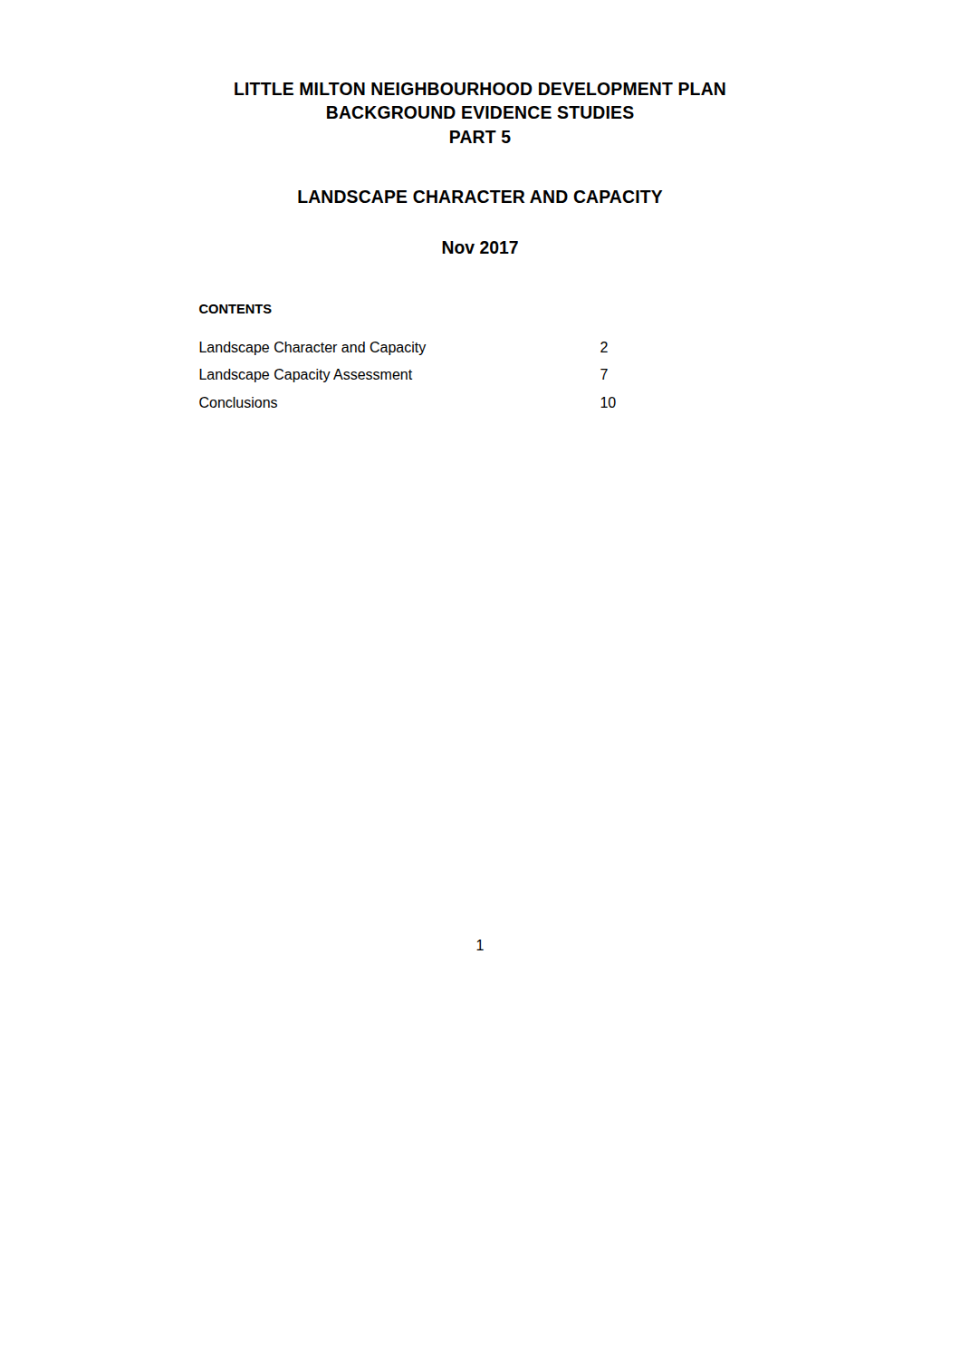LITTLE MILTON NEIGHBOURHOOD DEVELOPMENT PLAN
BACKGROUND EVIDENCE STUDIES
PART 5
LANDSCAPE CHARACTER AND CAPACITY
Nov 2017
CONTENTS
| Landscape Character and Capacity | 2 |
| Landscape Capacity Assessment | 7 |
| Conclusions | 10 |
1